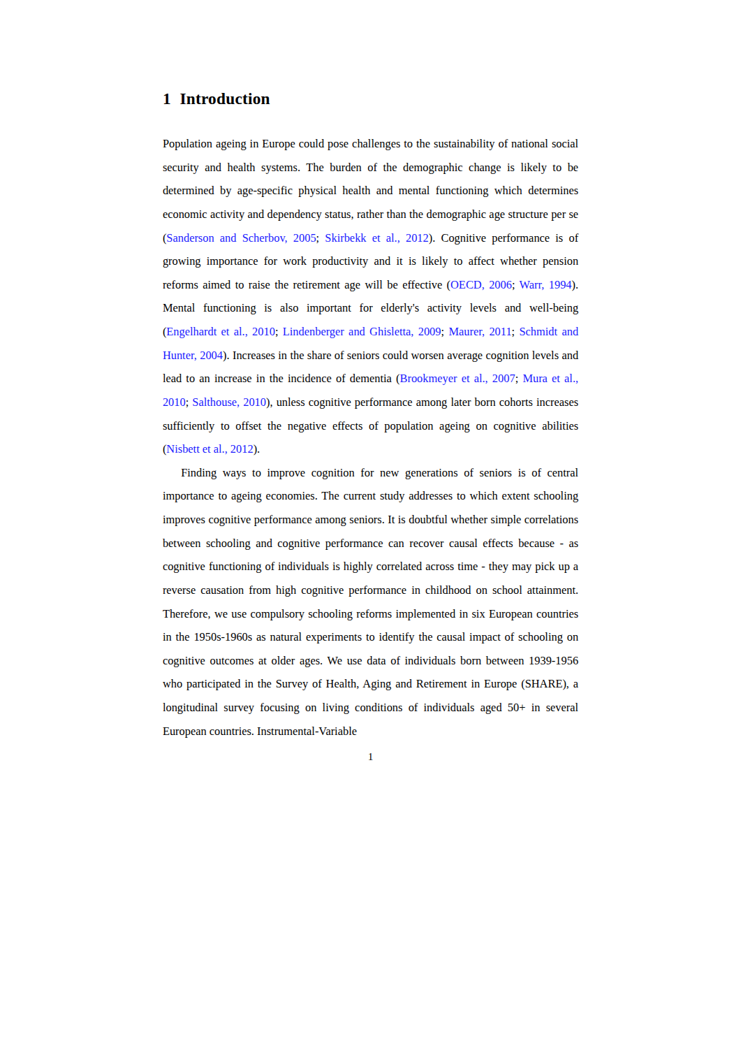1 Introduction
Population ageing in Europe could pose challenges to the sustainability of national social security and health systems. The burden of the demographic change is likely to be determined by age-specific physical health and mental functioning which determines economic activity and dependency status, rather than the demographic age structure per se (Sanderson and Scherbov, 2005; Skirbekk et al., 2012). Cognitive performance is of growing importance for work productivity and it is likely to affect whether pension reforms aimed to raise the retirement age will be effective (OECD, 2006; Warr, 1994). Mental functioning is also important for elderly's activity levels and well-being (Engelhardt et al., 2010; Lindenberger and Ghisletta, 2009; Maurer, 2011; Schmidt and Hunter, 2004). Increases in the share of seniors could worsen average cognition levels and lead to an increase in the incidence of dementia (Brookmeyer et al., 2007; Mura et al., 2010; Salthouse, 2010), unless cognitive performance among later born cohorts increases sufficiently to offset the negative effects of population ageing on cognitive abilities (Nisbett et al., 2012).
Finding ways to improve cognition for new generations of seniors is of central importance to ageing economies. The current study addresses to which extent schooling improves cognitive performance among seniors. It is doubtful whether simple correlations between schooling and cognitive performance can recover causal effects because - as cognitive functioning of individuals is highly correlated across time - they may pick up a reverse causation from high cognitive performance in childhood on school attainment. Therefore, we use compulsory schooling reforms implemented in six European countries in the 1950s-1960s as natural experiments to identify the causal impact of schooling on cognitive outcomes at older ages. We use data of individuals born between 1939-1956 who participated in the Survey of Health, Aging and Retirement in Europe (SHARE), a longitudinal survey focusing on living conditions of individuals aged 50+ in several European countries. Instrumental-Variable
1